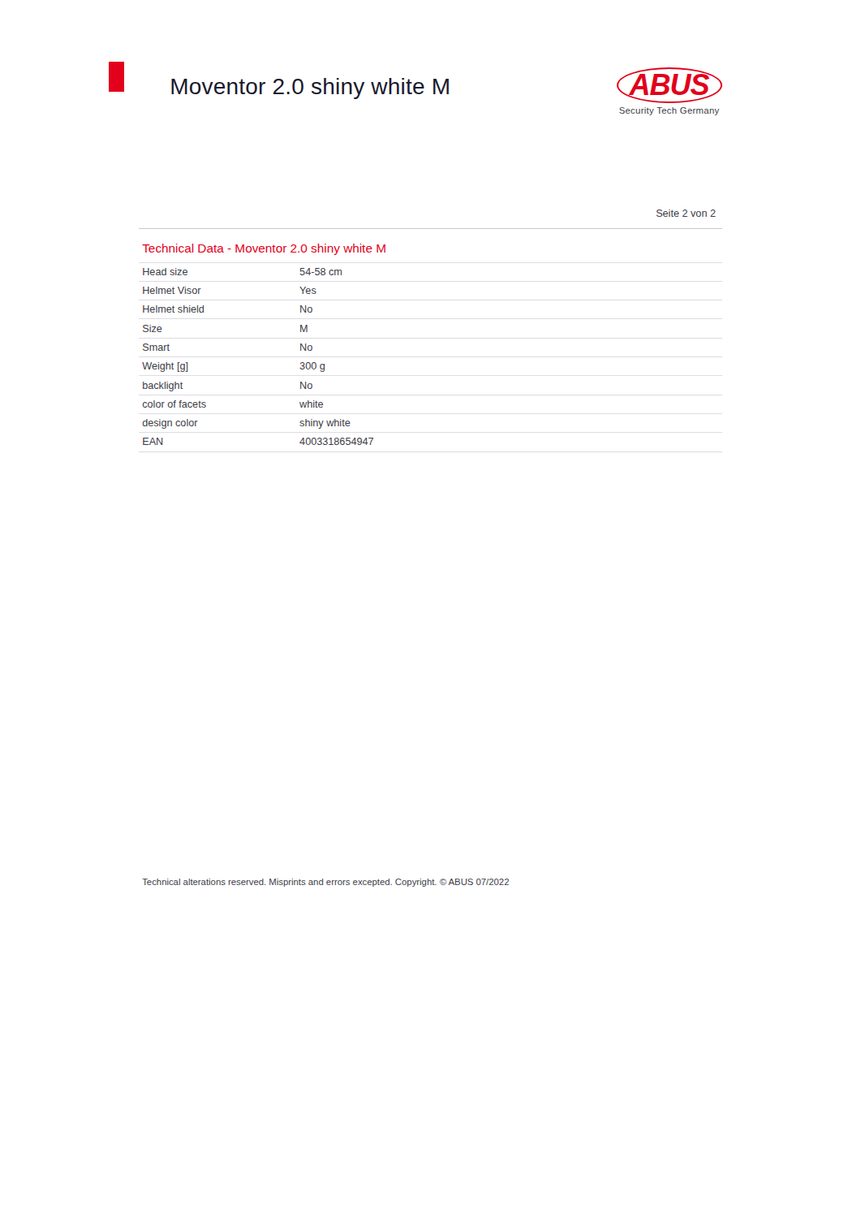Moventor 2.0 shiny white M
ABUS
Security Tech Germany
Seite 2 von 2
Technical Data - Moventor 2.0 shiny white M
| Head size | 54-58 cm |
| Helmet Visor | Yes |
| Helmet shield | No |
| Size | M |
| Smart | No |
| Weight [g] | 300 g |
| backlight | No |
| color of facets | white |
| design color | shiny white |
| EAN | 4003318654947 |
Technical alterations reserved. Misprints and errors excepted. Copyright. © ABUS 07/2022